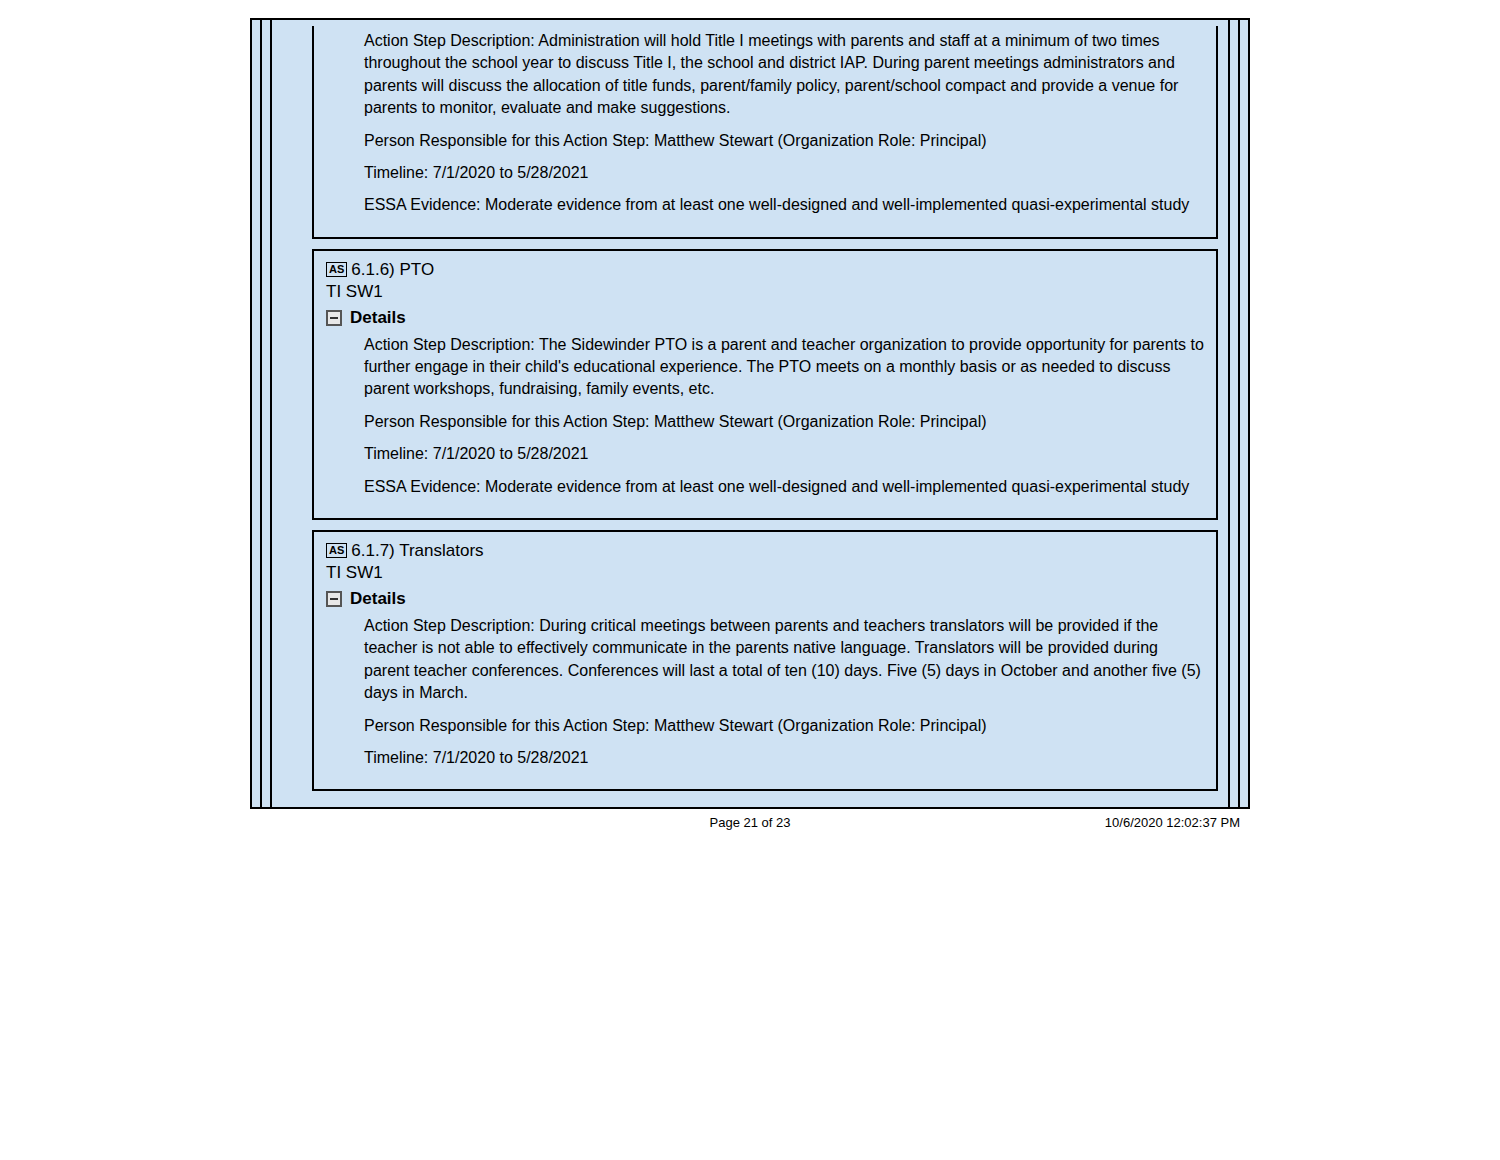Action Step Description: Administration will hold Title I meetings with parents and staff at a minimum of two times throughout the school year to discuss Title I, the school and district IAP. During parent meetings administrators and parents will discuss the allocation of title funds, parent/family policy, parent/school compact and provide a venue for parents to monitor, evaluate and make suggestions.
Person Responsible for this Action Step: Matthew Stewart (Organization Role: Principal)
Timeline: 7/1/2020 to 5/28/2021
ESSA Evidence: Moderate evidence from at least one well-designed and well-implemented quasi-experimental study
AS6.1.6) PTO
TI SW1
Details
Action Step Description: The Sidewinder PTO is a parent and teacher organization to provide opportunity for parents to further engage in their child's educational experience. The PTO meets on a monthly basis or as needed to discuss parent workshops, fundraising, family events, etc.
Person Responsible for this Action Step: Matthew Stewart (Organization Role: Principal)
Timeline: 7/1/2020 to 5/28/2021
ESSA Evidence: Moderate evidence from at least one well-designed and well-implemented quasi-experimental study
AS6.1.7) Translators
TI SW1
Details
Action Step Description: During critical meetings between parents and teachers translators will be provided if the teacher is not able to effectively communicate in the parents native language. Translators will be provided during parent teacher conferences. Conferences will last a total of ten (10) days. Five (5) days in October and another five (5) days in March.
Person Responsible for this Action Step: Matthew Stewart (Organization Role: Principal)
Timeline: 7/1/2020 to 5/28/2021
Page 21 of 23 10/6/2020 12:02:37 PM